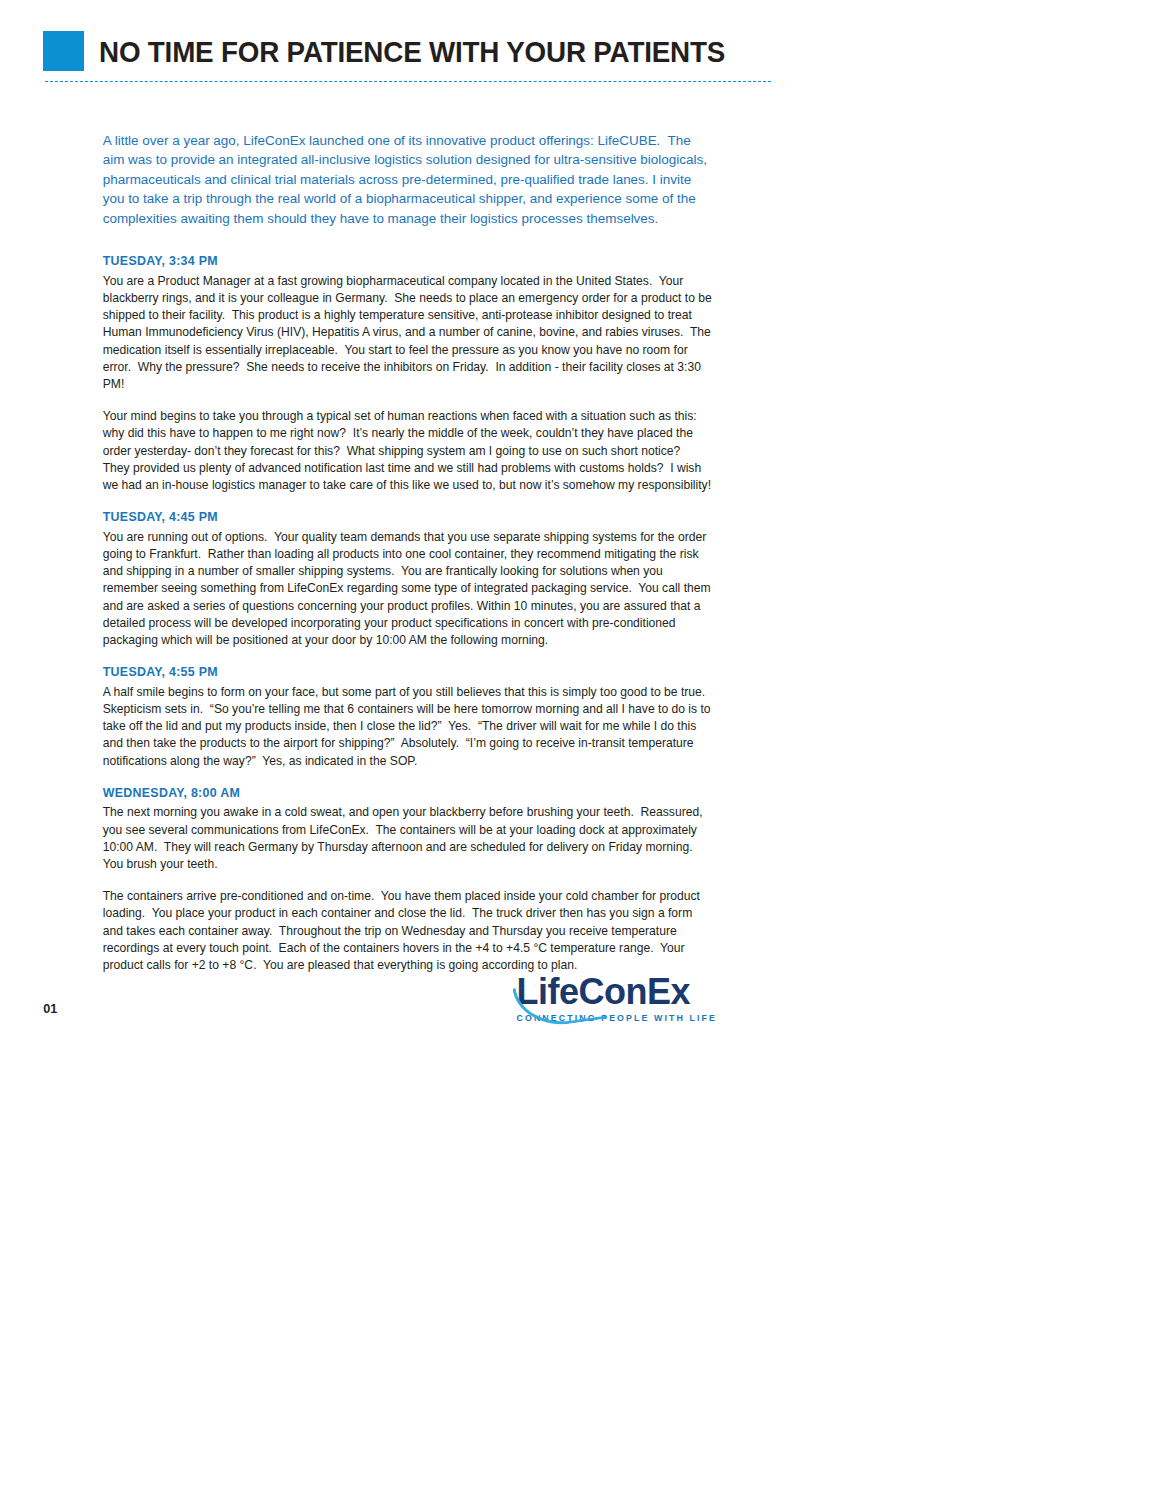NO TIME FOR PATIENCE WITH YOUR PATIENTS
A little over a year ago, LifeConEx launched one of its innovative product offerings: LifeCUBE. The aim was to provide an integrated all-inclusive logistics solution designed for ultra-sensitive biologicals, pharmaceuticals and clinical trial materials across pre-determined, pre-qualified trade lanes. I invite you to take a trip through the real world of a biopharmaceutical shipper, and experience some of the complexities awaiting them should they have to manage their logistics processes themselves.
Tuesday, 3:34 PM
You are a Product Manager at a fast growing biopharmaceutical company located in the United States. Your blackberry rings, and it is your colleague in Germany. She needs to place an emergency order for a product to be shipped to their facility. This product is a highly temperature sensitive, anti-protease inhibitor designed to treat Human Immunodeficiency Virus (HIV), Hepatitis A virus, and a number of canine, bovine, and rabies viruses. The medication itself is essentially irreplaceable. You start to feel the pressure as you know you have no room for error. Why the pressure? She needs to receive the inhibitors on Friday. In addition - their facility closes at 3:30 PM!
Your mind begins to take you through a typical set of human reactions when faced with a situation such as this: why did this have to happen to me right now? It’s nearly the middle of the week, couldn’t they have placed the order yesterday- don’t they forecast for this? What shipping system am I going to use on such short notice? They provided us plenty of advanced notification last time and we still had problems with customs holds? I wish we had an in-house logistics manager to take care of this like we used to, but now it’s somehow my responsibility!
Tuesday, 4:45 PM
You are running out of options. Your quality team demands that you use separate shipping systems for the order going to Frankfurt. Rather than loading all products into one cool container, they recommend mitigating the risk and shipping in a number of smaller shipping systems. You are frantically looking for solutions when you remember seeing something from LifeConEx regarding some type of integrated packaging service. You call them and are asked a series of questions concerning your product profiles. Within 10 minutes, you are assured that a detailed process will be developed incorporating your product specifications in concert with pre-conditioned packaging which will be positioned at your door by 10:00 AM the following morning.
Tuesday, 4:55 PM
A half smile begins to form on your face, but some part of you still believes that this is simply too good to be true. Skepticism sets in. “So you’re telling me that 6 containers will be here tomorrow morning and all I have to do is to take off the lid and put my products inside, then I close the lid?” Yes. “The driver will wait for me while I do this and then take the products to the airport for shipping?” Absolutely. “I’m going to receive in-transit temperature notifications along the way?” Yes, as indicated in the SOP.
Wednesday, 8:00 AM
The next morning you awake in a cold sweat, and open your blackberry before brushing your teeth. Reassured, you see several communications from LifeConEx. The containers will be at your loading dock at approximately 10:00 AM. They will reach Germany by Thursday afternoon and are scheduled for delivery on Friday morning. You brush your teeth.
The containers arrive pre-conditioned and on-time. You have them placed inside your cold chamber for product loading. You place your product in each container and close the lid. The truck driver then has you sign a form and takes each container away. Throughout the trip on Wednesday and Thursday you receive temperature recordings at every touch point. Each of the containers hovers in the +4 to +4.5 °C temperature range. Your product calls for +2 to +8 °C. You are pleased that everything is going according to plan.
01
Life Con Ex
CONNECTING PEOPLE WITH LIFE